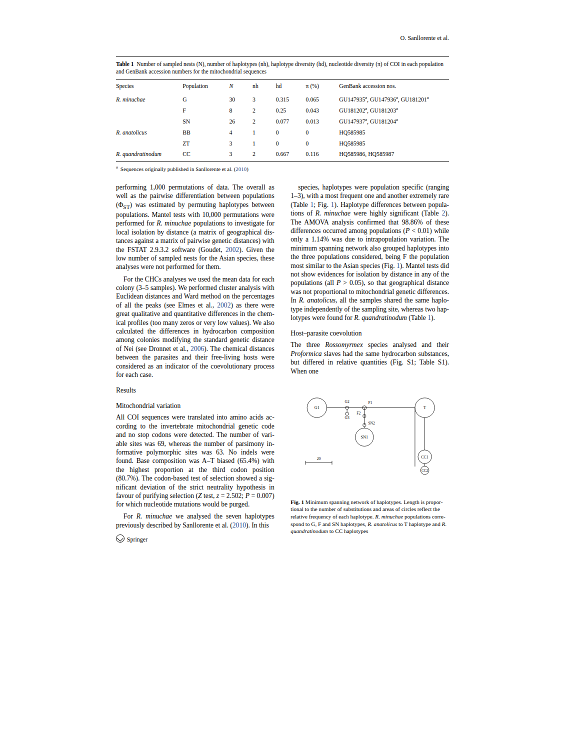O. Sanllorente et al.
Table 1 Number of sampled nests (N), number of haplotypes (nh), haplotype diversity (hd), nucleotide diversity (π) of COI in each population and GenBank accession numbers for the mitochondrial sequences
| Species | Population | N | nh | hd | π (%) | GenBank accession nos. |
| --- | --- | --- | --- | --- | --- | --- |
| R. minuchae | G | 30 | 3 | 0.315 | 0.065 | GU147935 a , GU147936 a , GU181201 a |
| | F | 8 | 2 | 0.25 | 0.043 | GU181202 a , GU181203 a |
| | SN | 26 | 2 | 0.077 | 0.013 | GU147937 a , GU181204 a |
| R. anatolicus | BB | 4 | 1 | 0 | 0 | HQ585985 |
| | ZT | 3 | 1 | 0 | 0 | HQ585985 |
| R. quandratinodum | CC | 3 | 2 | 0.667 | 0.116 | HQ585986, HQ585987 |
a Sequences originally published in Sanllorente et al. (2010)
performing 1,000 permutations of data. The overall as well as the pairwise differentiation between populations (ΦST) was estimated by permuting haplotypes between populations. Mantel tests with 10,000 permutations were performed for R. minuchae populations to investigate for local isolation by distance (a matrix of geographical distances against a matrix of pairwise genetic distances) with the FSTAT 2.9.3.2 software (Goudet, 2002). Given the low number of sampled nests for the Asian species, these analyses were not performed for them.
For the CHCs analyses we used the mean data for each colony (3–5 samples). We performed cluster analysis with Euclidean distances and Ward method on the percentages of all the peaks (see Elmes et al., 2002) as there were great qualitative and quantitative differences in the chemical profiles (too many zeros or very low values). We also calculated the differences in hydrocarbon composition among colonies modifying the standard genetic distance of Nei (see Dronnet et al., 2006). The chemical distances between the parasites and their free-living hosts were considered as an indicator of the coevolutionary process for each case.
Results
Mitochondrial variation
All COI sequences were translated into amino acids according to the invertebrate mitochondrial genetic code and no stop codons were detected. The number of variable sites was 69, whereas the number of parsimony informative polymorphic sites was 63. No indels were found. Base composition was A–T biased (65.4%) with the highest proportion at the third codon position (80.7%). The codon-based test of selection showed a significant deviation of the strict neutrality hypothesis in favour of purifying selection (Z test, z = 2.502; P = 0.007) for which nucleotide mutations would be purged.
For R. minuchae we analysed the seven haplotypes previously described by Sanllorente et al. (2010). In this
species, haplotypes were population specific (ranging 1–3), with a most frequent one and another extremely rare (Table 1; Fig. 1). Haplotype differences between populations of R. minuchae were highly significant (Table 2). The AMOVA analysis confirmed that 98.86% of these differences occurred among populations (P < 0.01) while only a 1.14% was due to intrapopulation variation. The minimum spanning network also grouped haplotypes into the three populations considered, being F the population most similar to the Asian species (Fig. 1). Mantel tests did not show evidences for isolation by distance in any of the populations (all P > 0.05), so that geographical distance was not proportional to mitochondrial genetic differences. In R. anatolicus, all the samples shared the same haplotype independently of the sampling site, whereas two haplotypes were found for R. quandratinodum (Table 1).
Host–parasite coevolution
The three Rossomyrmex species analysed and their Proformica slaves had the same hydrocarbon substances, but differed in relative quantities (Fig. S1; Table S1). When one
G1 G2 G3 F1 F2 SN2 SN1 T CC1 CC2 20
Fig. 1 Minimum spanning network of haplotypes. Length is proportional to the number of substitutions and areas of circles reflect the relative frequency of each haplotype. R. minuchae populations correspond to G, F and SN haplotypes, R. anatolicus to T haplotype and R. quandratinodum to CC haplotypes
Springer